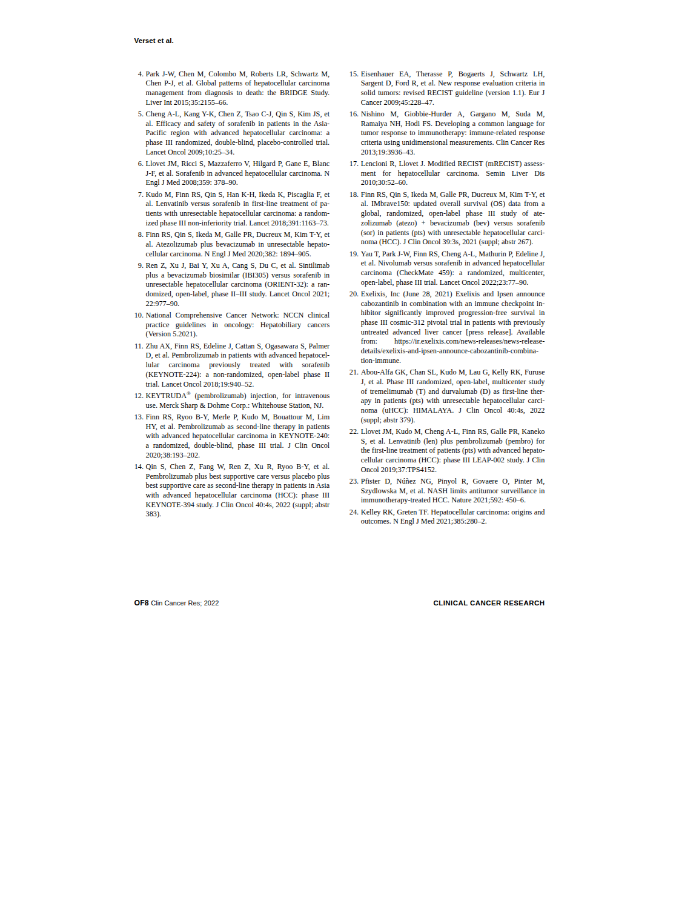Verset et al.
4. Park J-W, Chen M, Colombo M, Roberts LR, Schwartz M, Chen P-J, et al. Global patterns of hepatocellular carcinoma management from diagnosis to death: the BRIDGE Study. Liver Int 2015;35:2155–66.
5. Cheng A-L, Kang Y-K, Chen Z, Tsao C-J, Qin S, Kim JS, et al. Efficacy and safety of sorafenib in patients in the Asia-Pacific region with advanced hepatocellular carcinoma: a phase III randomized, double-blind, placebo-controlled trial. Lancet Oncol 2009;10:25–34.
6. Llovet JM, Ricci S, Mazzaferro V, Hilgard P, Gane E, Blanc J-F, et al. Sorafenib in advanced hepatocellular carcinoma. N Engl J Med 2008;359: 378–90.
7. Kudo M, Finn RS, Qin S, Han K-H, Ikeda K, Piscaglia F, et al. Lenvatinib versus sorafenib in first-line treatment of patients with unresectable hepatocellular carcinoma: a randomized phase III non-inferiority trial. Lancet 2018;391:1163–73.
8. Finn RS, Qin S, Ikeda M, Galle PR, Ducreux M, Kim T-Y, et al. Atezolizumab plus bevacizumab in unresectable hepatocellular carcinoma. N Engl J Med 2020;382: 1894–905.
9. Ren Z, Xu J, Bai Y, Xu A, Cang S, Du C, et al. Sintilimab plus a bevacizumab biosimilar (IBI305) versus sorafenib in unresectable hepatocellular carcinoma (ORIENT-32): a randomized, open-label, phase II–III study. Lancet Oncol 2021; 22:977–90.
10. National Comprehensive Cancer Network: NCCN clinical practice guidelines in oncology: Hepatobiliary cancers (Version 5.2021).
11. Zhu AX, Finn RS, Edeline J, Cattan S, Ogasawara S, Palmer D, et al. Pembrolizumab in patients with advanced hepatocellular carcinoma previously treated with sorafenib (KEYNOTE-224): a non-randomized, open-label phase II trial. Lancet Oncol 2018;19:940–52.
12. KEYTRUDA® (pembrolizumab) injection, for intravenous use. Merck Sharp & Dohme Corp.: Whitehouse Station, NJ.
13. Finn RS, Ryoo B-Y, Merle P, Kudo M, Bouattour M, Lim HY, et al. Pembrolizumab as second-line therapy in patients with advanced hepatocellular carcinoma in KEYNOTE-240: a randomized, double-blind, phase III trial. J Clin Oncol 2020;38:193–202.
14. Qin S, Chen Z, Fang W, Ren Z, Xu R, Ryoo B-Y, et al. Pembrolizumab plus best supportive care versus placebo plus best supportive care as second-line therapy in patients in Asia with advanced hepatocellular carcinoma (HCC): phase III KEYNOTE-394 study. J Clin Oncol 40:4s, 2022 (suppl; abstr 383).
15. Eisenhauer EA, Therasse P, Bogaerts J, Schwartz LH, Sargent D, Ford R, et al. New response evaluation criteria in solid tumors: revised RECIST guideline (version 1.1). Eur J Cancer 2009;45:228–47.
16. Nishino M, Giobbie-Hurder A, Gargano M, Suda M, Ramaiya NH, Hodi FS. Developing a common language for tumor response to immunotherapy: immune-related response criteria using unidimensional measurements. Clin Cancer Res 2013;19:3936–43.
17. Lencioni R, Llovet J. Modified RECIST (mRECIST) assessment for hepatocellular carcinoma. Semin Liver Dis 2010;30:52–60.
18. Finn RS, Qin S, Ikeda M, Galle PR, Ducreux M, Kim T-Y, et al. IMbrave150: updated overall survival (OS) data from a global, randomized, open-label phase III study of atezolizumab (atezo) + bevacizumab (bev) versus sorafenib (sor) in patients (pts) with unresectable hepatocellular carcinoma (HCC). J Clin Oncol 39:3s, 2021 (suppl; abstr 267).
19. Yau T, Park J-W, Finn RS, Cheng A-L, Mathurin P, Edeline J, et al. Nivolumab versus sorafenib in advanced hepatocellular carcinoma (CheckMate 459): a randomized, multicenter, open-label, phase III trial. Lancet Oncol 2022;23:77–90.
20. Exelixis, Inc (June 28, 2021) Exelixis and Ipsen announce cabozantinib in combination with an immune checkpoint inhibitor significantly improved progression-free survival in phase III cosmic-312 pivotal trial in patients with previously untreated advanced liver cancer [press release]. Available from: https://ir.exelixis.com/news-releases/news-release-details/exelixis-and-ipsen-announce-cabozantinib-combination-immune.
21. Abou-Alfa GK, Chan SL, Kudo M, Lau G, Kelly RK, Furuse J, et al. Phase III randomized, open-label, multicenter study of tremelimumab (T) and durvalumab (D) as first-line therapy in patients (pts) with unresectable hepatocellular carcinoma (uHCC): HIMALAYA. J Clin Oncol 40:4s, 2022 (suppl; abstr 379).
22. Llovet JM, Kudo M, Cheng A-L, Finn RS, Galle PR, Kaneko S, et al. Lenvatinib (len) plus pembrolizumab (pembro) for the first-line treatment of patients (pts) with advanced hepatocellular carcinoma (HCC): phase III LEAP-002 study. J Clin Oncol 2019;37:TPS4152.
23. Pfister D, Núñez NG, Pinyol R, Govaere O, Pinter M, Szydlowska M, et al. NASH limits antitumor surveillance in immunotherapy-treated HCC. Nature 2021;592: 450–6.
24. Kelley RK, Greten TF. Hepatocellular carcinoma: origins and outcomes. N Engl J Med 2021;385:280–2.
OF8 Clin Cancer Res; 2022
CLINICAL CANCER RESEARCH